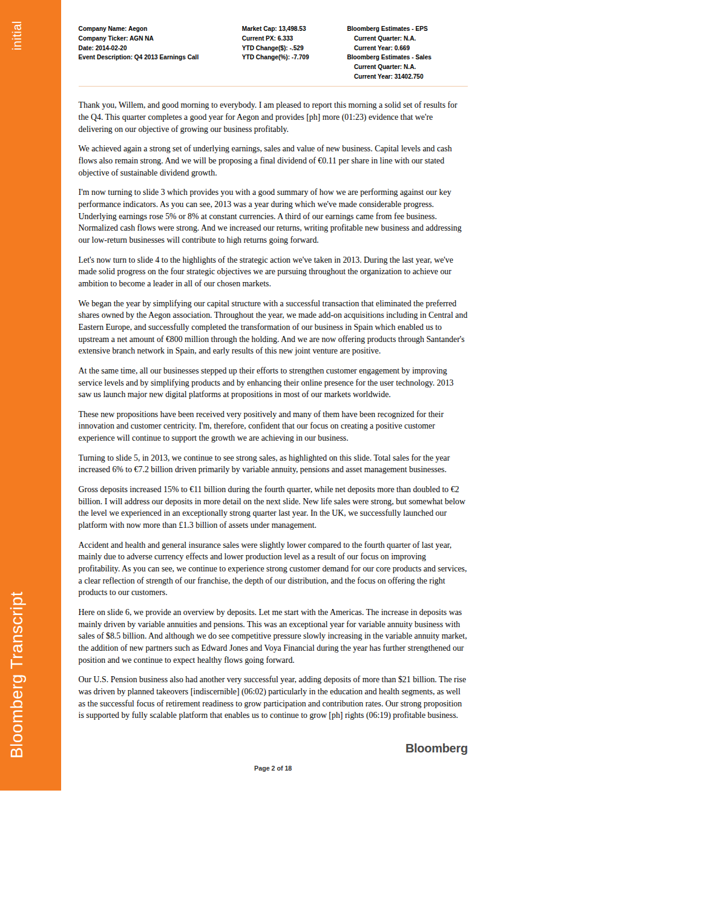initial
Bloomberg Transcript
Company Name: Aegon
Company Ticker: AGN NA
Date: 2014-02-20
Event Description: Q4 2013 Earnings Call
Market Cap: 13,498.53
Current PX: 6.333
YTD Change($): -.529
YTD Change(%): -7.709
Bloomberg Estimates - EPS
Current Quarter: N.A.
Current Year: 0.669
Bloomberg Estimates - Sales
Current Quarter: N.A.
Current Year: 31402.750
Thank you, Willem, and good morning to everybody. I am pleased to report this morning a solid set of results for the Q4. This quarter completes a good year for Aegon and provides [ph] more (01:23) evidence that we're delivering on our objective of growing our business profitably.
We achieved again a strong set of underlying earnings, sales and value of new business. Capital levels and cash flows also remain strong. And we will be proposing a final dividend of €0.11 per share in line with our stated objective of sustainable dividend growth.
I'm now turning to slide 3 which provides you with a good summary of how we are performing against our key performance indicators. As you can see, 2013 was a year during which we've made considerable progress. Underlying earnings rose 5% or 8% at constant currencies. A third of our earnings came from fee business. Normalized cash flows were strong. And we increased our returns, writing profitable new business and addressing our low-return businesses will contribute to high returns going forward.
Let's now turn to slide 4 to the highlights of the strategic action we've taken in 2013. During the last year, we've made solid progress on the four strategic objectives we are pursuing throughout the organization to achieve our ambition to become a leader in all of our chosen markets.
We began the year by simplifying our capital structure with a successful transaction that eliminated the preferred shares owned by the Aegon association. Throughout the year, we made add-on acquisitions including in Central and Eastern Europe, and successfully completed the transformation of our business in Spain which enabled us to upstream a net amount of €800 million through the holding. And we are now offering products through Santander's extensive branch network in Spain, and early results of this new joint venture are positive.
At the same time, all our businesses stepped up their efforts to strengthen customer engagement by improving service levels and by simplifying products and by enhancing their online presence for the user technology. 2013 saw us launch major new digital platforms at propositions in most of our markets worldwide.
These new propositions have been received very positively and many of them have been recognized for their innovation and customer centricity. I'm, therefore, confident that our focus on creating a positive customer experience will continue to support the growth we are achieving in our business.
Turning to slide 5, in 2013, we continue to see strong sales, as highlighted on this slide. Total sales for the year increased 6% to €7.2 billion driven primarily by variable annuity, pensions and asset management businesses.
Gross deposits increased 15% to €11 billion during the fourth quarter, while net deposits more than doubled to €2 billion. I will address our deposits in more detail on the next slide. New life sales were strong, but somewhat below the level we experienced in an exceptionally strong quarter last year. In the UK, we successfully launched our platform with now more than £1.3 billion of assets under management.
Accident and health and general insurance sales were slightly lower compared to the fourth quarter of last year, mainly due to adverse currency effects and lower production level as a result of our focus on improving profitability. As you can see, we continue to experience strong customer demand for our core products and services, a clear reflection of strength of our franchise, the depth of our distribution, and the focus on offering the right products to our customers.
Here on slide 6, we provide an overview by deposits. Let me start with the Americas. The increase in deposits was mainly driven by variable annuities and pensions. This was an exceptional year for variable annuity business with sales of $8.5 billion. And although we do see competitive pressure slowly increasing in the variable annuity market, the addition of new partners such as Edward Jones and Voya Financial during the year has further strengthened our position and we continue to expect healthy flows going forward.
Our U.S. Pension business also had another very successful year, adding deposits of more than $21 billion. The rise was driven by planned takeovers [indiscernible] (06:02) particularly in the education and health segments, as well as the successful focus of retirement readiness to grow participation and contribution rates. Our strong proposition is supported by fully scalable platform that enables us to continue to grow [ph] rights (06:19) profitable business.
Bloomberg
Page 2 of 18